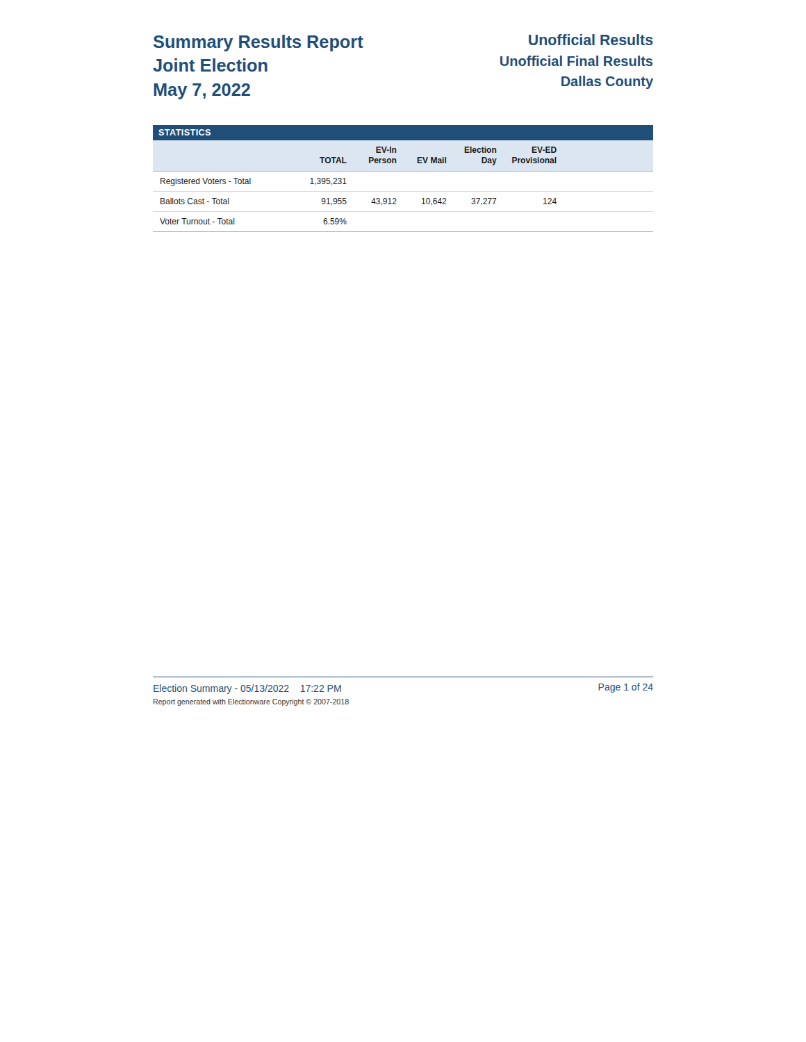Summary Results Report
Joint Election
May 7, 2022
Unofficial Results
Unofficial Final Results
Dallas County
STATISTICS
| | TOTAL | EV-In Person | EV Mail | Election Day | EV-ED Provisional | |
| --- | --- | --- | --- | --- | --- | --- |
| Registered Voters - Total | 1,395,231 | | | | | |
| Ballots Cast - Total | 91,955 | 43,912 | 10,642 | 37,277 | 124 | |
| Voter Turnout - Total | 6.59% | | | | | |
Election Summary - 05/13/2022 17:22 PM
Report generated with Electionware Copyright © 2007-2018
Page 1 of 24